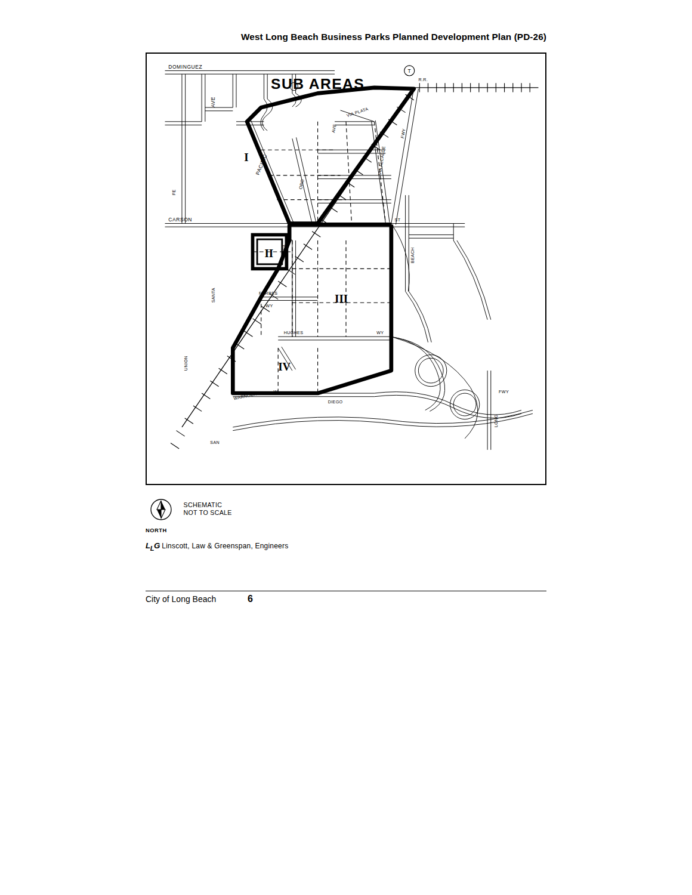West Long Beach Business Parks Planned Development Plan (PD-26)
SUB AREAS DOMINGUEZ AVE FE CARSON PACIFIC ORO VIA PLATA VIA ALCALDE AVE FWY R.R. ST BEACH VIA FORBES WY HUGHES WY SANTA UNION WARNOCK W DIEGO FWY LONG SAN I II III IV T
NORTH
SCHEMATIC
NOT TO SCALE
LLG Linscott, Law & Greenspan, Engineers
City of Long Beach 6